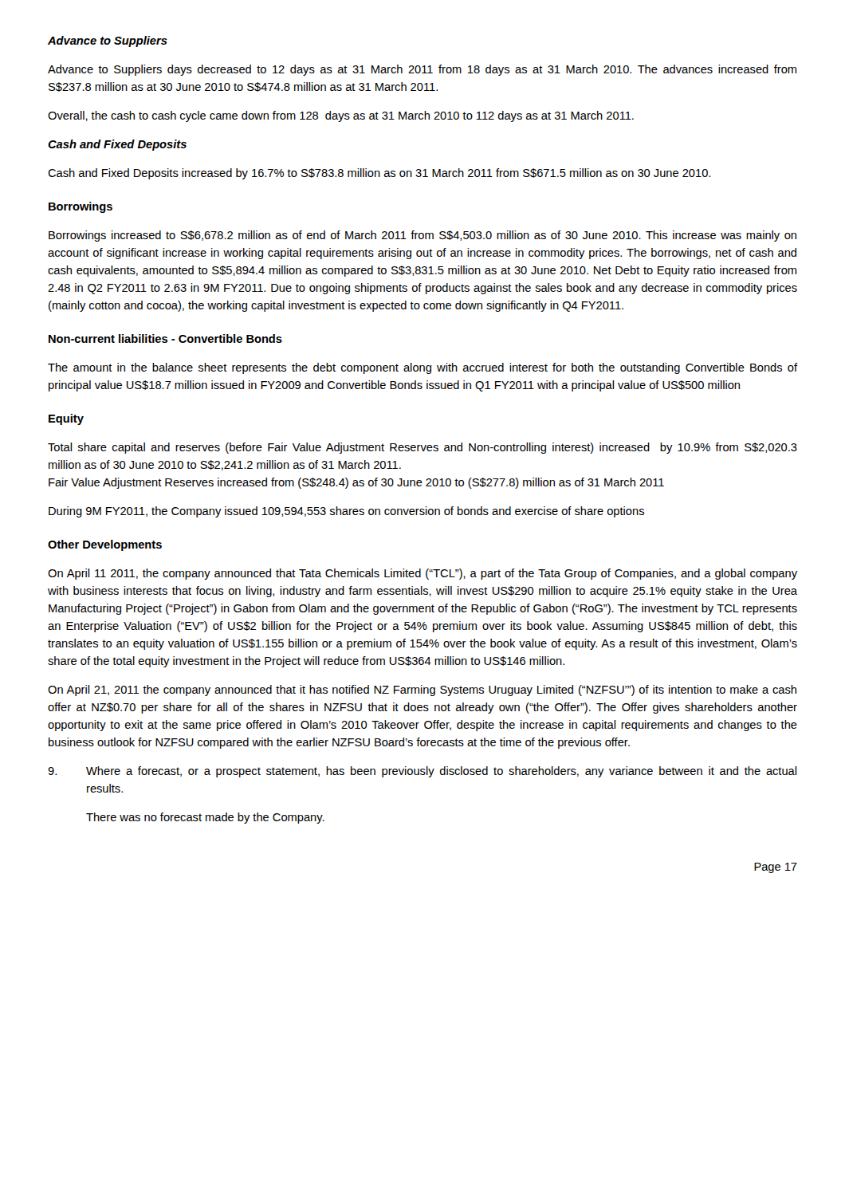Advance to Suppliers
Advance to Suppliers days decreased to 12 days as at 31 March 2011 from 18 days as at 31 March 2010. The advances increased from S$237.8 million as at 30 June 2010 to S$474.8 million as at 31 March 2011.
Overall, the cash to cash cycle came down from 128 days as at 31 March 2010 to 112 days as at 31 March 2011.
Cash and Fixed Deposits
Cash and Fixed Deposits increased by 16.7% to S$783.8 million as on 31 March 2011 from S$671.5 million as on 30 June 2010.
Borrowings
Borrowings increased to S$6,678.2 million as of end of March 2011 from S$4,503.0 million as of 30 June 2010. This increase was mainly on account of significant increase in working capital requirements arising out of an increase in commodity prices. The borrowings, net of cash and cash equivalents, amounted to S$5,894.4 million as compared to S$3,831.5 million as at 30 June 2010. Net Debt to Equity ratio increased from 2.48 in Q2 FY2011 to 2.63 in 9M FY2011. Due to ongoing shipments of products against the sales book and any decrease in commodity prices (mainly cotton and cocoa), the working capital investment is expected to come down significantly in Q4 FY2011.
Non-current liabilities - Convertible Bonds
The amount in the balance sheet represents the debt component along with accrued interest for both the outstanding Convertible Bonds of principal value US$18.7 million issued in FY2009 and Convertible Bonds issued in Q1 FY2011 with a principal value of US$500 million
Equity
Total share capital and reserves (before Fair Value Adjustment Reserves and Non-controlling interest) increased by 10.9% from S$2,020.3 million as of 30 June 2010 to S$2,241.2 million as of 31 March 2011.
Fair Value Adjustment Reserves increased from (S$248.4) as of 30 June 2010 to (S$277.8) million as of 31 March 2011
During 9M FY2011, the Company issued 109,594,553 shares on conversion of bonds and exercise of share options
Other Developments
On April 11 2011, the company announced that Tata Chemicals Limited (“TCL”), a part of the Tata Group of Companies, and a global company with business interests that focus on living, industry and farm essentials, will invest US$290 million to acquire 25.1% equity stake in the Urea Manufacturing Project (“Project”) in Gabon from Olam and the government of the Republic of Gabon (“RoG”). The investment by TCL represents an Enterprise Valuation (“EV”) of US$2 billion for the Project or a 54% premium over its book value. Assuming US$845 million of debt, this translates to an equity valuation of US$1.155 billion or a premium of 154% over the book value of equity. As a result of this investment, Olam’s share of the total equity investment in the Project will reduce from US$364 million to US$146 million.
On April 21, 2011 the company announced that it has notified NZ Farming Systems Uruguay Limited (“NZFSU’”) of its intention to make a cash offer at NZ$0.70 per share for all of the shares in NZFSU that it does not already own (“the Offer”). The Offer gives shareholders another opportunity to exit at the same price offered in Olam’s 2010 Takeover Offer, despite the increase in capital requirements and changes to the business outlook for NZFSU compared with the earlier NZFSU Board’s forecasts at the time of the previous offer.
9.
Where a forecast, or a prospect statement, has been previously disclosed to shareholders, any variance between it and the actual results.
There was no forecast made by the Company.
Page 17